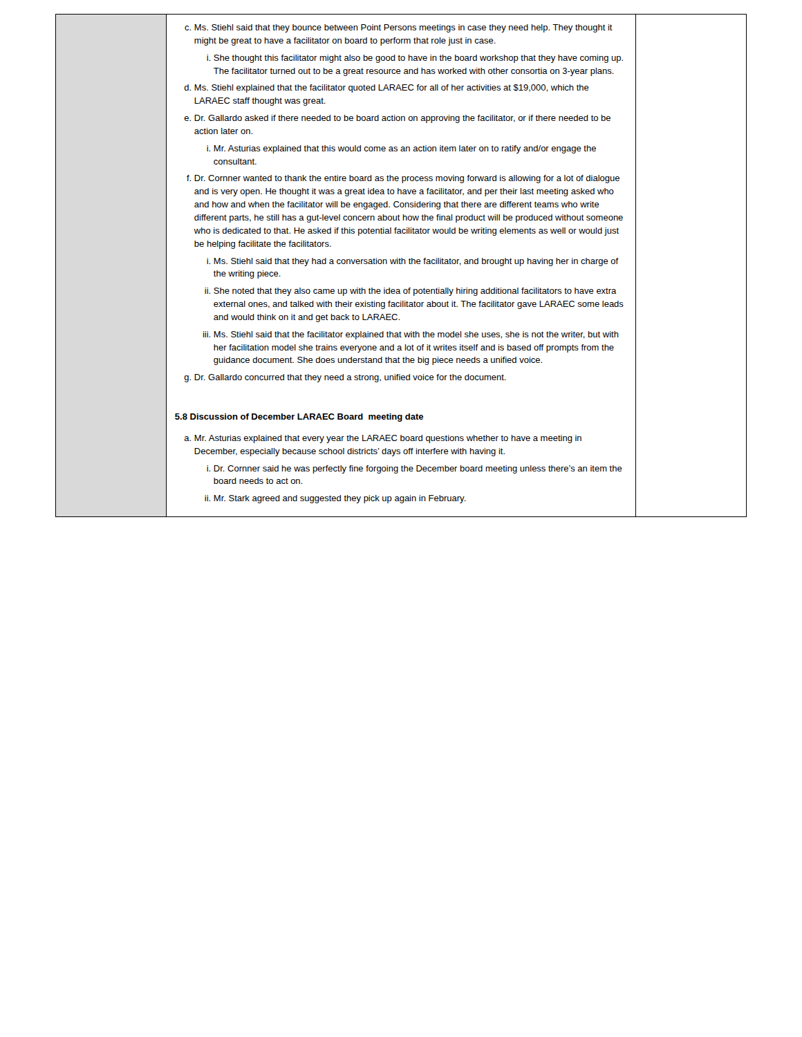| | Ms. Stiehl said that they bounce between Point Persons meetings in case they need help. They thought it might be great to have a facilitator on board to perform that role just in case. She thought this facilitator might also be good to have in the board workshop that they have coming up. The facilitator turned out to be a great resource and has worked with other consortia on 3-year plans. Ms. Stiehl explained that the facilitator quoted LARAEC for all of her activities at $19,000, which the LARAEC staff thought was great. Dr. Gallardo asked if there needed to be board action on approving the facilitator, or if there needed to be action later on. Mr. Asturias explained that this would come as an action item later on to ratify and/or engage the consultant. Dr. Cornner wanted to thank the entire board as the process moving forward is allowing for a lot of dialogue and is very open. He thought it was a great idea to have a facilitator, and per their last meeting asked who and how and when the facilitator will be engaged. Considering that there are different teams who write different parts, he still has a gut-level concern about how the final product will be produced without someone who is dedicated to that. He asked if this potential facilitator would be writing elements as well or would just be helping facilitate the facilitators. Ms. Stiehl said that they had a conversation with the facilitator, and brought up having her in charge of the writing piece. She noted that they also came up with the idea of potentially hiring additional facilitators to have extra external ones, and talked with their existing facilitator about it. The facilitator gave LARAEC some leads and would think on it and get back to LARAEC. Ms. Stiehl said that the facilitator explained that with the model she uses, she is not the writer, but with her facilitation model she trains everyone and a lot of it writes itself and is based off prompts from the guidance document. She does understand that the big piece needs a unified voice. Dr. Gallardo concurred that they need a strong, unified voice for the document. 5.8 Discussion of December LARAEC Board meeting date Mr. Asturias explained that every year the LARAEC board questions whether to have a meeting in December, especially because school districts’ days off interfere with having it. Dr. Cornner said he was perfectly fine forgoing the December board meeting unless there’s an item the board needs to act on. Mr. Stark agreed and suggested they pick up again in February. | |